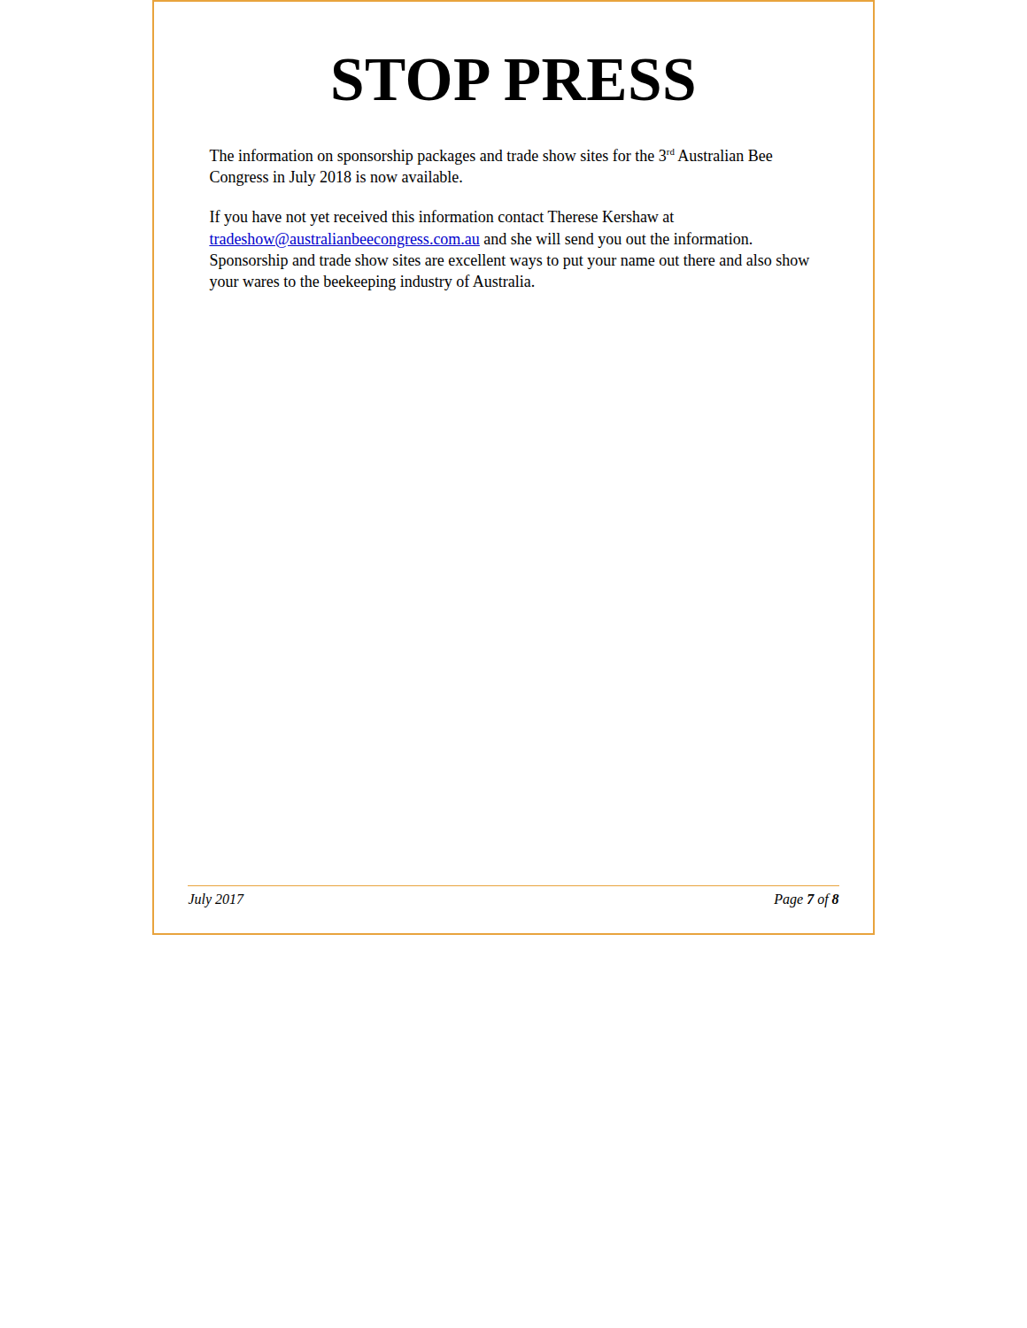STOP PRESS
The information on sponsorship packages and trade show sites for the 3rd Australian Bee Congress in July 2018 is now available.
If you have not yet received this information contact Therese Kershaw at tradeshow@australianbeecongress.com.au and she will send you out the information. Sponsorship and trade show sites are excellent ways to put your name out there and also show your wares to the beekeeping industry of Australia.
July 2017
Page 7 of 8